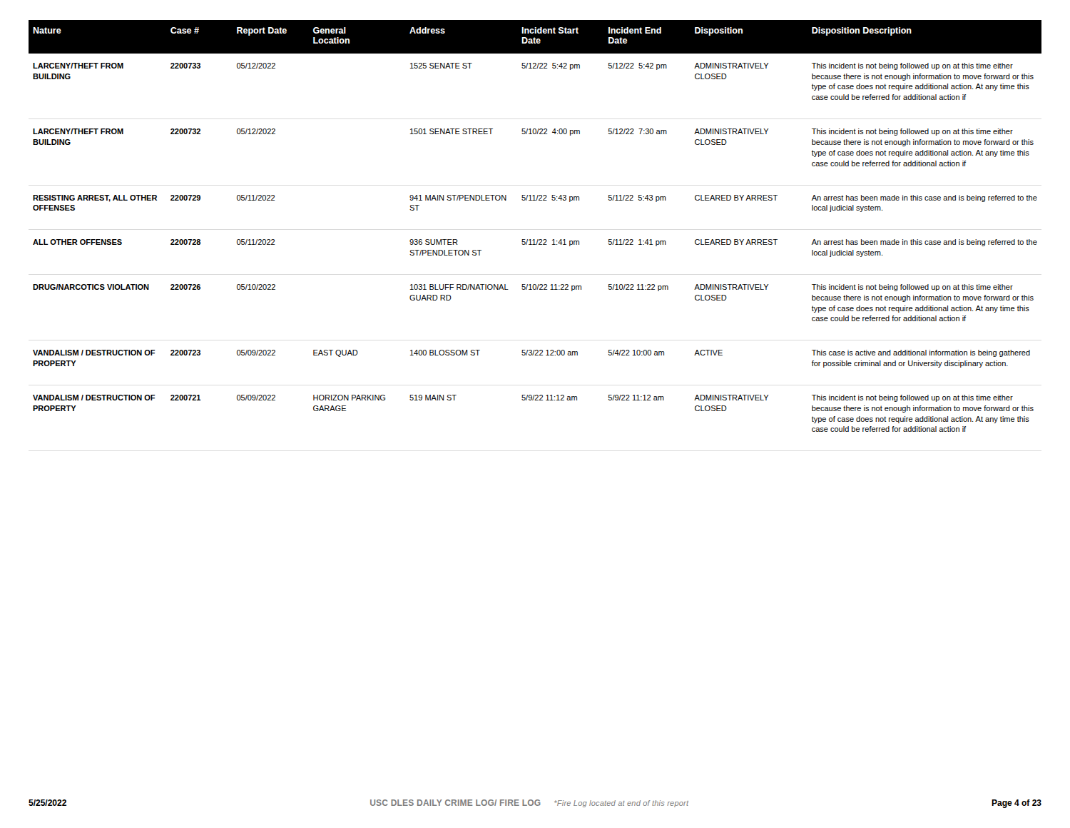| Nature | Case # | Report Date | General Location | Address | Incident Start Date | Incident End Date | Disposition | Disposition Description |
| --- | --- | --- | --- | --- | --- | --- | --- | --- |
| LARCENY/THEFT FROM BUILDING | 2200733 | 05/12/2022 | | 1525 SENATE ST | 5/12/22 5:42 pm | 5/12/22 5:42 pm | ADMINISTRATIVELY CLOSED | This incident is not being followed up on at this time either because there is not enough information to move forward or this type of case does not require additional action. At any time this case could be referred for additional action if |
| LARCENY/THEFT FROM BUILDING | 2200732 | 05/12/2022 | | 1501 SENATE STREET | 5/10/22 4:00 pm | 5/12/22 7:30 am | ADMINISTRATIVELY CLOSED | This incident is not being followed up on at this time either because there is not enough information to move forward or this type of case does not require additional action. At any time this case could be referred for additional action if |
| RESISTING ARREST, ALL OTHER OFFENSES | 2200729 | 05/11/2022 | | 941 MAIN ST/PENDLETON ST | 5/11/22 5:43 pm | 5/11/22 5:43 pm | CLEARED BY ARREST | An arrest has been made in this case and is being referred to the local judicial system. |
| ALL OTHER OFFENSES | 2200728 | 05/11/2022 | | 936 SUMTER ST/PENDLETON ST | 5/11/22 1:41 pm | 5/11/22 1:41 pm | CLEARED BY ARREST | An arrest has been made in this case and is being referred to the local judicial system. |
| DRUG/NARCOTICS VIOLATION | 2200726 | 05/10/2022 | | 1031 BLUFF RD/NATIONAL GUARD RD | 5/10/22 11:22 pm | 5/10/22 11:22 pm | ADMINISTRATIVELY CLOSED | This incident is not being followed up on at this time either because there is not enough information to move forward or this type of case does not require additional action. At any time this case could be referred for additional action if |
| VANDALISM / DESTRUCTION OF PROPERTY | 2200723 | 05/09/2022 | EAST QUAD | 1400 BLOSSOM ST | 5/3/22 12:00 am | 5/4/22 10:00 am | ACTIVE | This case is active and additional information is being gathered for possible criminal and or University disciplinary action. |
| VANDALISM / DESTRUCTION OF PROPERTY | 2200721 | 05/09/2022 | HORIZON PARKING GARAGE | 519 MAIN ST | 5/9/22 11:12 am | 5/9/22 11:12 am | ADMINISTRATIVELY CLOSED | This incident is not being followed up on at this time either because there is not enough information to move forward or this type of case does not require additional action. At any time this case could be referred for additional action if |
5/25/2022
Page 4 of 23
USC DLES DAILY CRIME LOG/ FIRE LOG*Fire Log located at end of this report